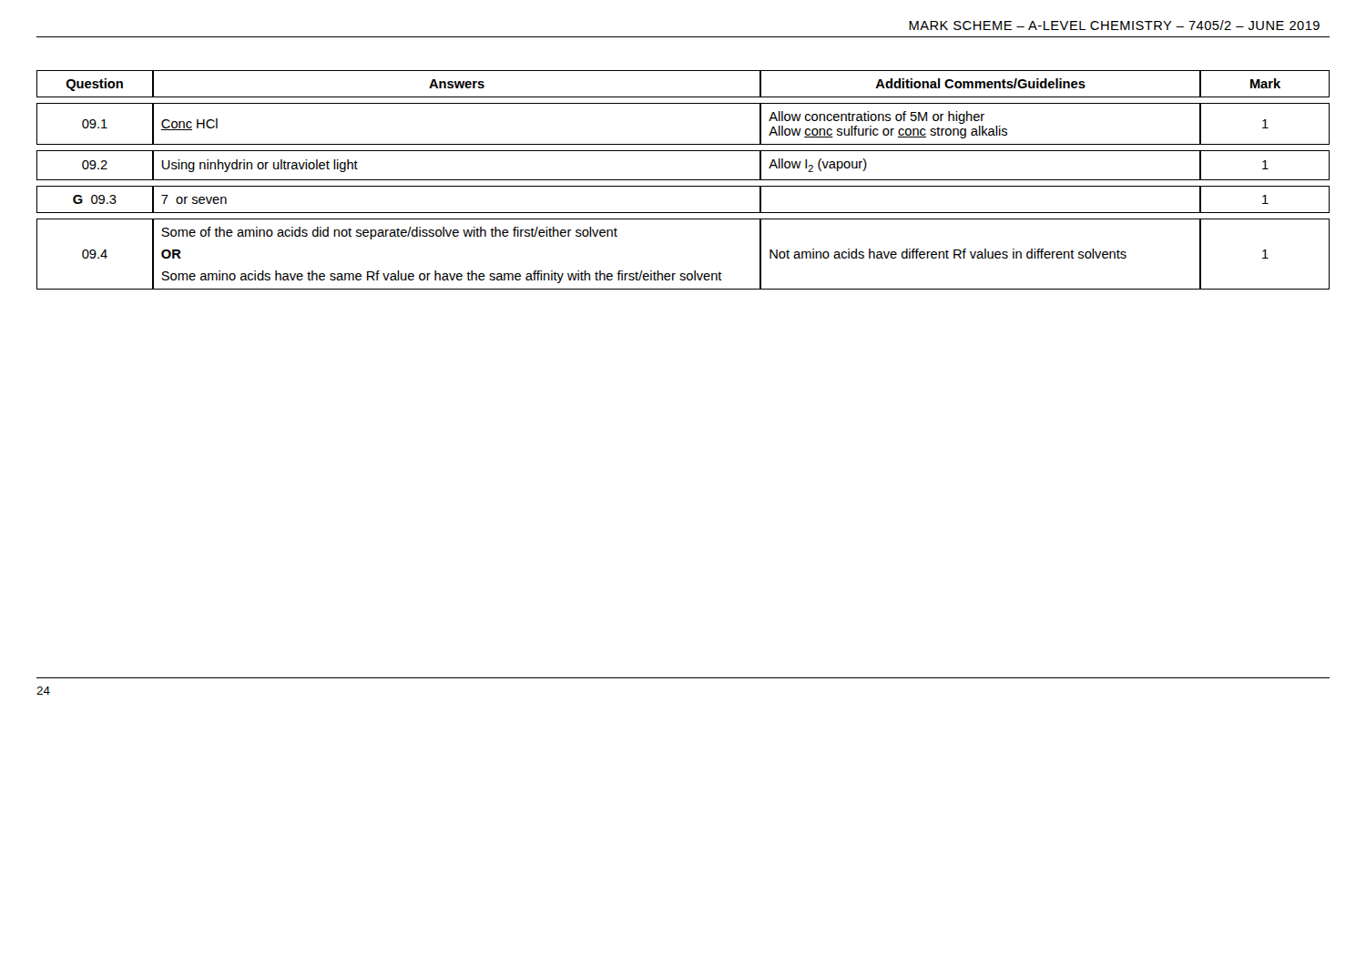MARK SCHEME – A-LEVEL CHEMISTRY – 7405/2 – JUNE 2019
| Question | Answers | Additional Comments/Guidelines | Mark |
| --- | --- | --- | --- |
| 09.1 | Conc HCl | Allow concentrations of 5M or higher Allow conc sulfuric or conc strong alkalis | 1 |
| 09.2 | Using ninhydrin or ultraviolet light | Allow I 2 (vapour) | 1 |
| G 09.3 | 7 or seven | | 1 |
| 09.4 | Some of the amino acids did not separate/dissolve with the first/either solvent OR Some amino acids have the same Rf value or have the same affinity with the first/either solvent | Not amino acids have different Rf values in different solvents | 1 |
24